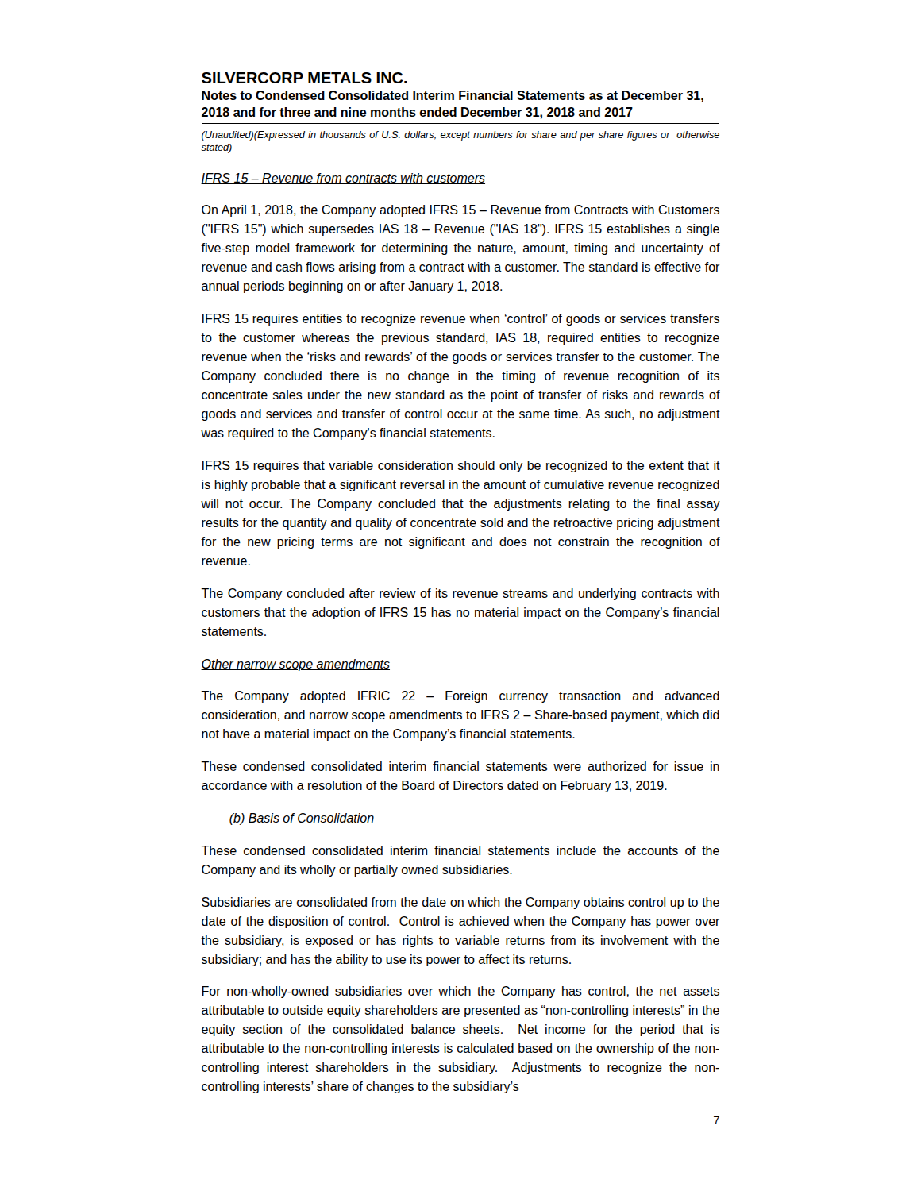SILVERCORP METALS INC.
Notes to Condensed Consolidated Interim Financial Statements as at December 31, 2018 and for three and nine months ended December 31, 2018 and 2017
(Unaudited)(Expressed in thousands of U.S. dollars, except numbers for share and per share figures or otherwise stated)
IFRS 15 – Revenue from contracts with customers
On April 1, 2018, the Company adopted IFRS 15 – Revenue from Contracts with Customers ("IFRS 15") which supersedes IAS 18 – Revenue ("IAS 18"). IFRS 15 establishes a single five-step model framework for determining the nature, amount, timing and uncertainty of revenue and cash flows arising from a contract with a customer. The standard is effective for annual periods beginning on or after January 1, 2018.
IFRS 15 requires entities to recognize revenue when ‘control’ of goods or services transfers to the customer whereas the previous standard, IAS 18, required entities to recognize revenue when the ‘risks and rewards’ of the goods or services transfer to the customer. The Company concluded there is no change in the timing of revenue recognition of its concentrate sales under the new standard as the point of transfer of risks and rewards of goods and services and transfer of control occur at the same time. As such, no adjustment was required to the Company's financial statements.
IFRS 15 requires that variable consideration should only be recognized to the extent that it is highly probable that a significant reversal in the amount of cumulative revenue recognized will not occur. The Company concluded that the adjustments relating to the final assay results for the quantity and quality of concentrate sold and the retroactive pricing adjustment for the new pricing terms are not significant and does not constrain the recognition of revenue.
The Company concluded after review of its revenue streams and underlying contracts with customers that the adoption of IFRS 15 has no material impact on the Company’s financial statements.
Other narrow scope amendments
The Company adopted IFRIC 22 – Foreign currency transaction and advanced consideration, and narrow scope amendments to IFRS 2 – Share-based payment, which did not have a material impact on the Company’s financial statements.
These condensed consolidated interim financial statements were authorized for issue in accordance with a resolution of the Board of Directors dated on February 13, 2019.
(b) Basis of Consolidation
These condensed consolidated interim financial statements include the accounts of the Company and its wholly or partially owned subsidiaries.
Subsidiaries are consolidated from the date on which the Company obtains control up to the date of the disposition of control. Control is achieved when the Company has power over the subsidiary, is exposed or has rights to variable returns from its involvement with the subsidiary; and has the ability to use its power to affect its returns.
For non-wholly-owned subsidiaries over which the Company has control, the net assets attributable to outside equity shareholders are presented as “non-controlling interests” in the equity section of the consolidated balance sheets. Net income for the period that is attributable to the non-controlling interests is calculated based on the ownership of the non-controlling interest shareholders in the subsidiary. Adjustments to recognize the non-controlling interests’ share of changes to the subsidiary’s
7